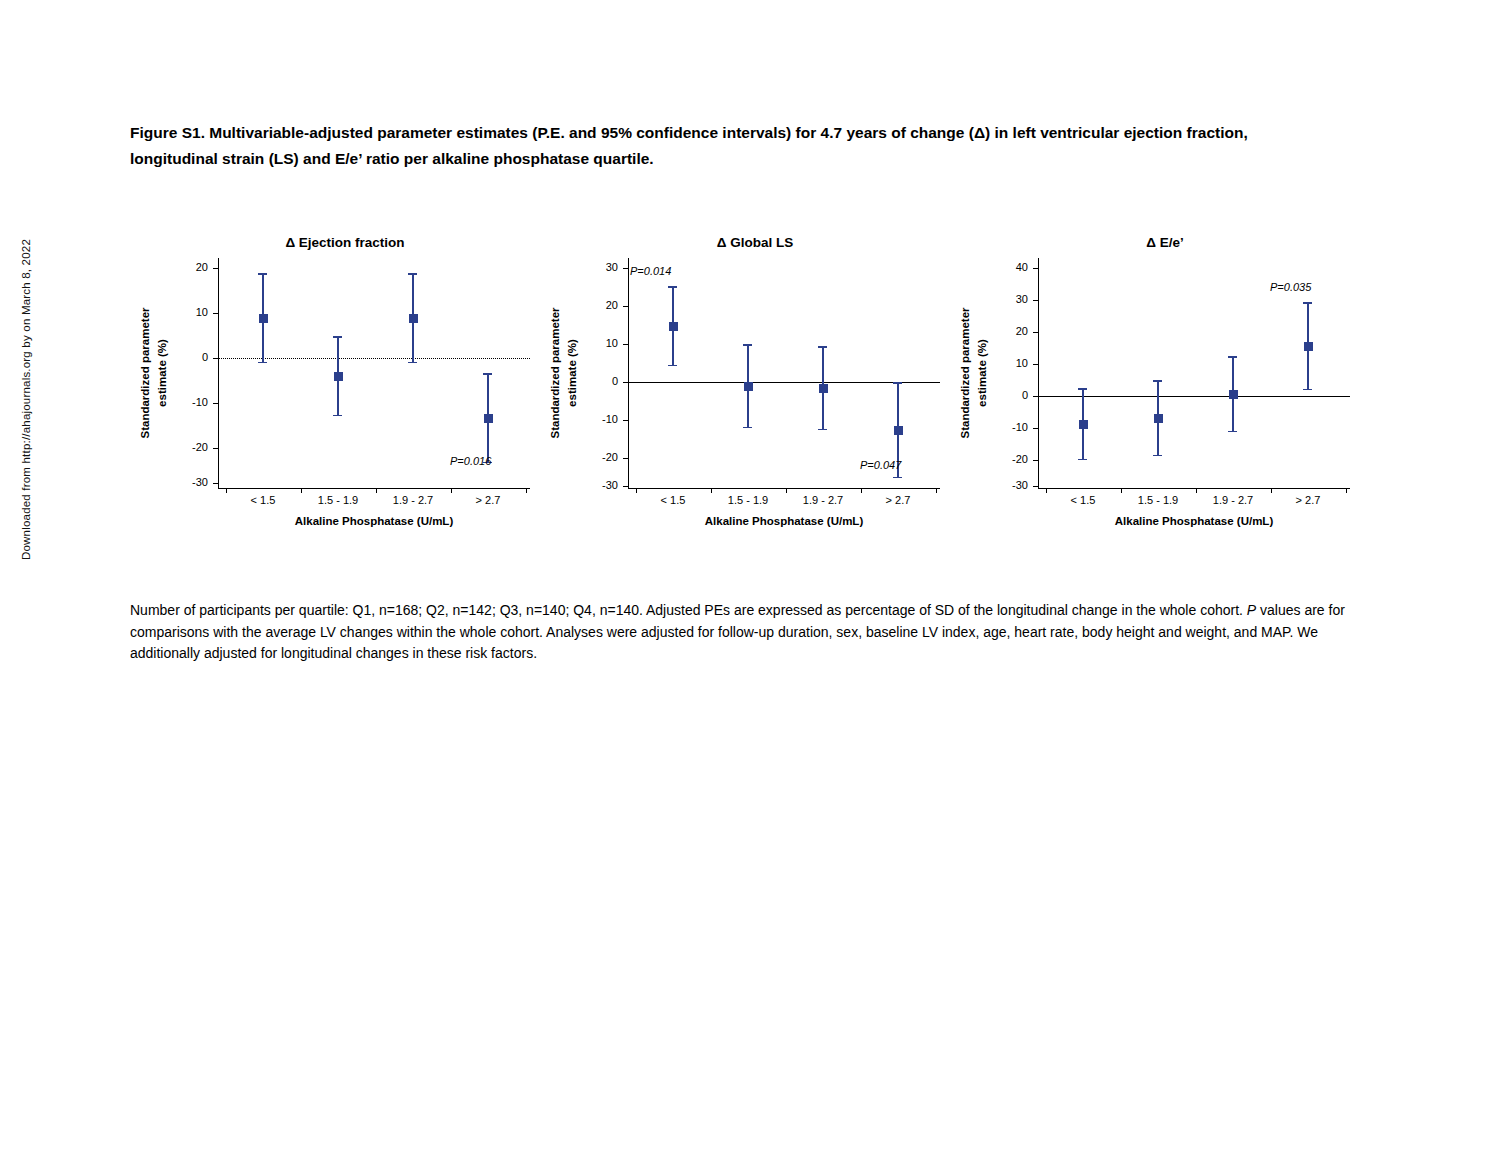Downloaded from http://ahajournals.org by on March 8, 2022
Figure S1. Multivariable-adjusted parameter estimates (P.E. and 95% confidence intervals) for 4.7 years of change (Δ) in left ventricular ejection fraction, longitudinal strain (LS) and E/e’ ratio per alkaline phosphatase quartile.
Δ Ejection fraction
Standardized parameter
estimate (%)
20 10 0 -10 -20 -30
P=0.016
< 1.5 1.5 - 1.9 1.9 - 2.7 > 2.7
Alkaline Phosphatase (U/mL)
Δ Global LS
Standardized parameter
estimate (%)
30 20 10 0 -10 -20 -30
P=0.014
P=0.047
< 1.5 1.5 - 1.9 1.9 - 2.7 > 2.7
Alkaline Phosphatase (U/mL)
Δ E/e’
Standardized parameter
estimate (%)
40 30 20 10 0 -10 -20 -30
P=0.035
< 1.5 1.5 - 1.9 1.9 - 2.7 > 2.7
Alkaline Phosphatase (U/mL)
Number of participants per quartile: Q1, n=168; Q2, n=142; Q3, n=140; Q4, n=140. Adjusted PEs are expressed as percentage of SD of the longitudinal change in the whole cohort. P values are for comparisons with the average LV changes within the whole cohort. Analyses were adjusted for follow-up duration, sex, baseline LV index, age, heart rate, body height and weight, and MAP. We additionally adjusted for longitudinal changes in these risk factors.